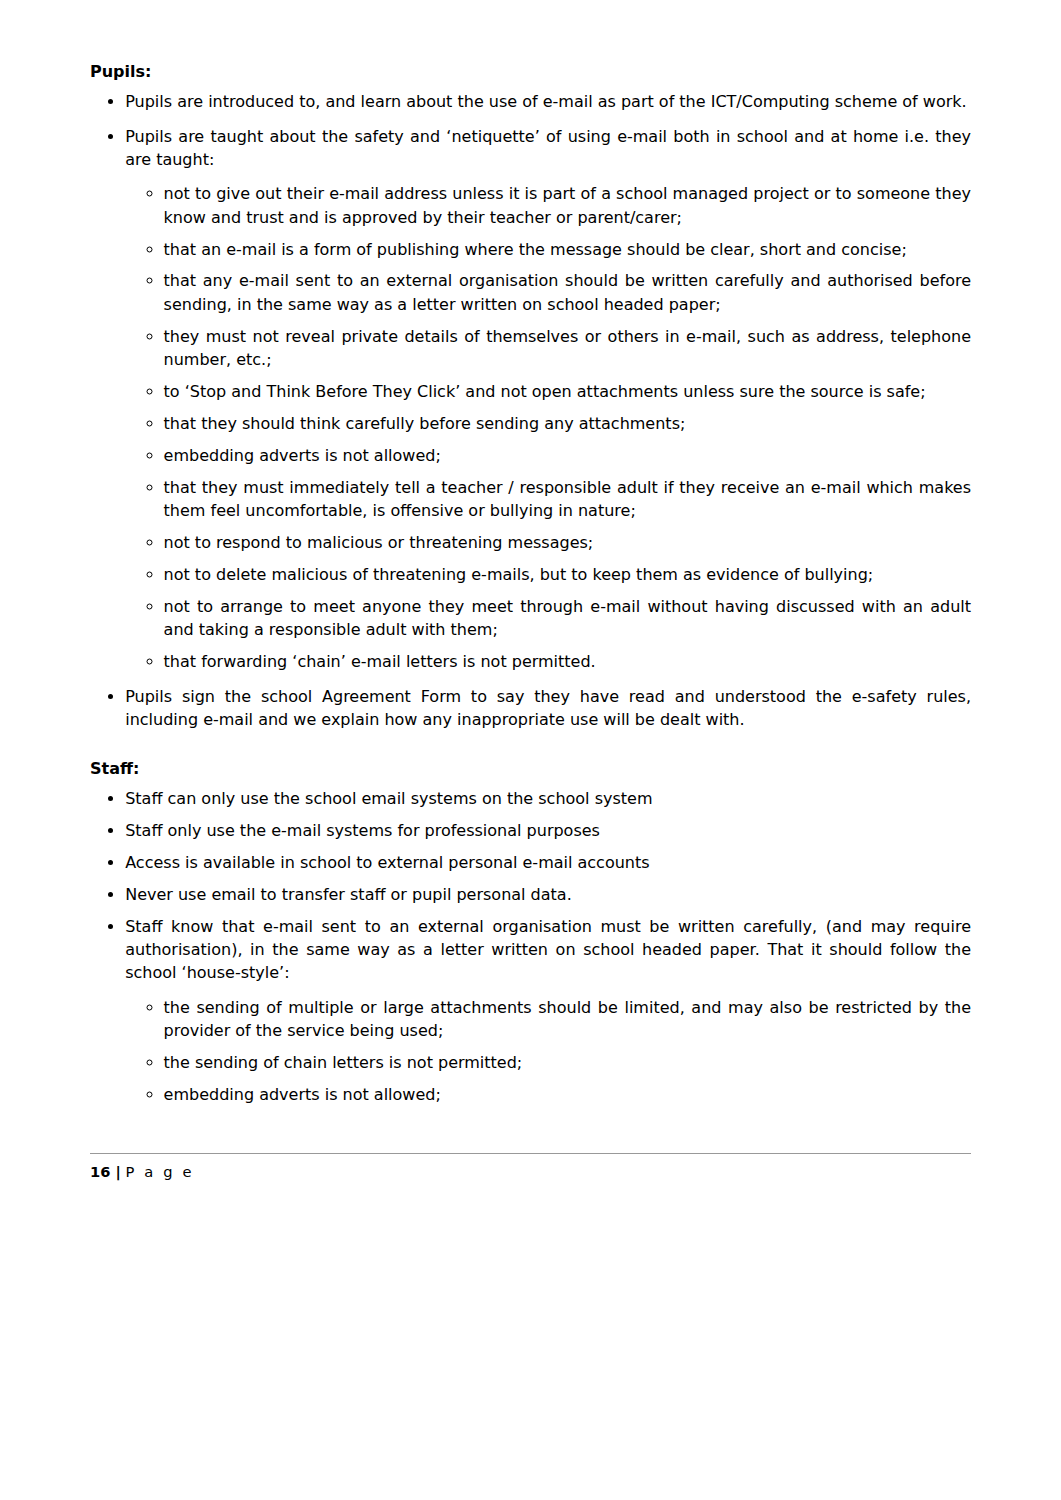Pupils:
Pupils are introduced to, and learn about the use of e-mail as part of the ICT/Computing scheme of work.
Pupils are taught about the safety and ‘netiquette’ of using e-mail both in school and at home i.e. they are taught:
not to give out their e-mail address unless it is part of a school managed project or to someone they know and trust and is approved by their teacher or parent/carer;
that an e-mail is a form of publishing where the message should be clear, short and concise;
that any e-mail sent to an external organisation should be written carefully and authorised before sending, in the same way as a letter written on school headed paper;
they must not reveal private details of themselves or others in e-mail, such as address, telephone number, etc.;
to ‘Stop and Think Before They Click’ and not open attachments unless sure the source is safe;
that they should think carefully before sending any attachments;
embedding adverts is not allowed;
that they must immediately tell a teacher / responsible adult if they receive an e-mail which makes them feel uncomfortable, is offensive or bullying in nature;
not to respond to malicious or threatening messages;
not to delete malicious of threatening e-mails, but to keep them as evidence of bullying;
not to arrange to meet anyone they meet through e-mail without having discussed with an adult and taking a responsible adult with them;
that forwarding ‘chain’ e-mail letters is not permitted.
Pupils sign the school Agreement Form to say they have read and understood the e-safety rules, including e-mail and we explain how any inappropriate use will be dealt with.
Staff:
Staff can only use the school email systems on the school system
Staff only use the e-mail systems for professional purposes
Access is available in school to external personal e-mail accounts
Never use email to transfer staff or pupil personal data.
Staff know that e-mail sent to an external organisation must be written carefully, (and may require authorisation), in the same way as a letter written on school headed paper. That it should follow the school ‘house-style’:
the sending of multiple or large attachments should be limited, and may also be restricted by the provider of the service being used;
the sending of chain letters is not permitted;
embedding adverts is not allowed;
16 | P a g e